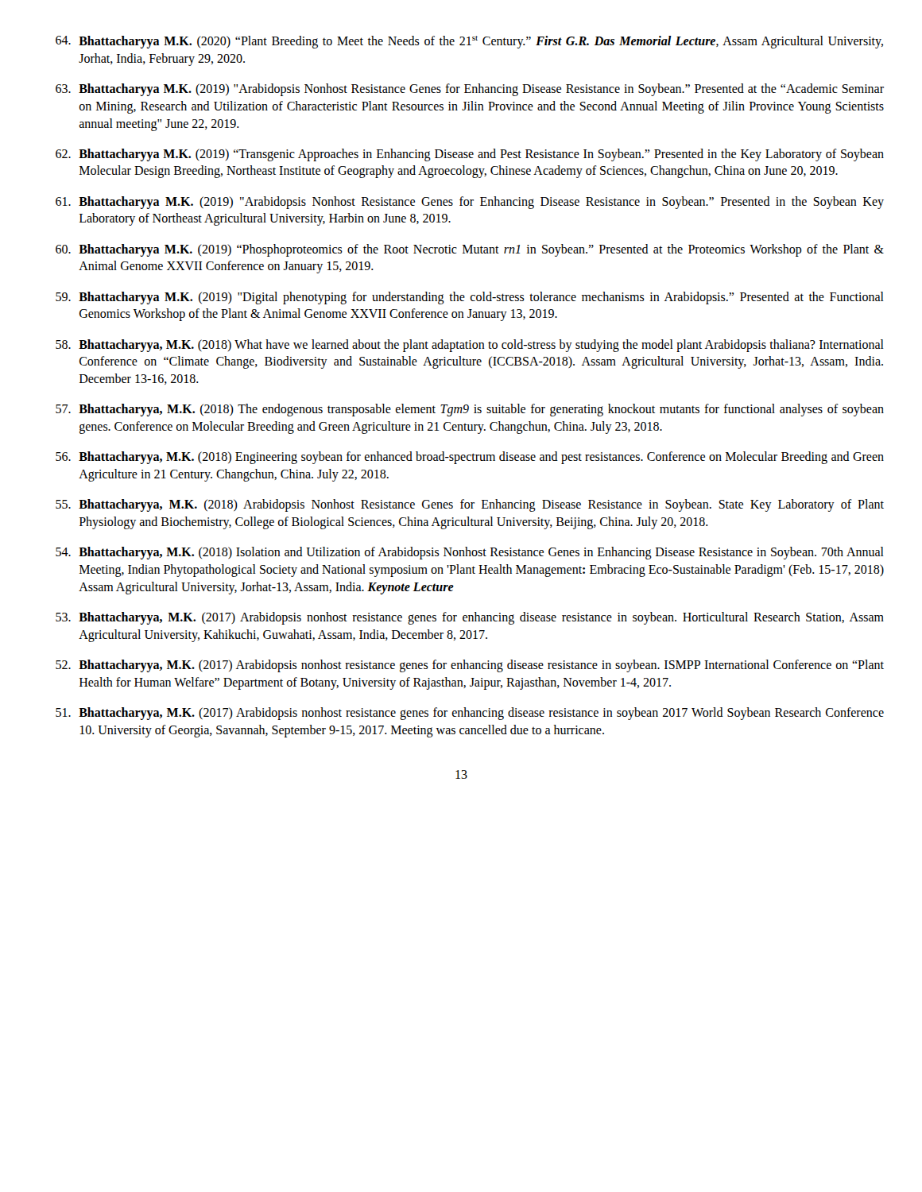64. Bhattacharyya M.K. (2020) “Plant Breeding to Meet the Needs of the 21st Century.” First G.R. Das Memorial Lecture, Assam Agricultural University, Jorhat, India, February 29, 2020.
63. Bhattacharyya M.K. (2019) "Arabidopsis Nonhost Resistance Genes for Enhancing Disease Resistance in Soybean.” Presented at the “Academic Seminar on Mining, Research and Utilization of Characteristic Plant Resources in Jilin Province and the Second Annual Meeting of Jilin Province Young Scientists annual meeting" June 22, 2019.
62. Bhattacharyya M.K. (2019) “Transgenic Approaches in Enhancing Disease and Pest Resistance In Soybean.” Presented in the Key Laboratory of Soybean Molecular Design Breeding, Northeast Institute of Geography and Agroecology, Chinese Academy of Sciences, Changchun, China on June 20, 2019.
61. Bhattacharyya M.K. (2019) "Arabidopsis Nonhost Resistance Genes for Enhancing Disease Resistance in Soybean.” Presented in the Soybean Key Laboratory of Northeast Agricultural University, Harbin on June 8, 2019.
60. Bhattacharyya M.K. (2019) “Phosphoproteomics of the Root Necrotic Mutant rn1 in Soybean.” Presented at the Proteomics Workshop of the Plant & Animal Genome XXVII Conference on January 15, 2019.
59. Bhattacharyya M.K. (2019) "Digital phenotyping for understanding the cold-stress tolerance mechanisms in Arabidopsis.” Presented at the Functional Genomics Workshop of the Plant & Animal Genome XXVII Conference on January 13, 2019.
58. Bhattacharyya, M.K. (2018) What have we learned about the plant adaptation to cold-stress by studying the model plant Arabidopsis thaliana? International Conference on “Climate Change, Biodiversity and Sustainable Agriculture (ICCBSA-2018). Assam Agricultural University, Jorhat-13, Assam, India. December 13-16, 2018.
57. Bhattacharyya, M.K. (2018) The endogenous transposable element Tgm9 is suitable for generating knockout mutants for functional analyses of soybean genes. Conference on Molecular Breeding and Green Agriculture in 21 Century. Changchun, China. July 23, 2018.
56. Bhattacharyya, M.K. (2018) Engineering soybean for enhanced broad-spectrum disease and pest resistances. Conference on Molecular Breeding and Green Agriculture in 21 Century. Changchun, China. July 22, 2018.
55. Bhattacharyya, M.K. (2018) Arabidopsis Nonhost Resistance Genes for Enhancing Disease Resistance in Soybean. State Key Laboratory of Plant Physiology and Biochemistry, College of Biological Sciences, China Agricultural University, Beijing, China. July 20, 2018.
54. Bhattacharyya, M.K. (2018) Isolation and Utilization of Arabidopsis Nonhost Resistance Genes in Enhancing Disease Resistance in Soybean. 70th Annual Meeting, Indian Phytopathological Society and National symposium on 'Plant Health Management: Embracing Eco-Sustainable Paradigm' (Feb. 15-17, 2018) Assam Agricultural University, Jorhat-13, Assam, India. Keynote Lecture
53. Bhattacharyya, M.K. (2017) Arabidopsis nonhost resistance genes for enhancing disease resistance in soybean. Horticultural Research Station, Assam Agricultural University, Kahikuchi, Guwahati, Assam, India, December 8, 2017.
52. Bhattacharyya, M.K. (2017) Arabidopsis nonhost resistance genes for enhancing disease resistance in soybean. ISMPP International Conference on “Plant Health for Human Welfare” Department of Botany, University of Rajasthan, Jaipur, Rajasthan, November 1-4, 2017.
51. Bhattacharyya, M.K. (2017) Arabidopsis nonhost resistance genes for enhancing disease resistance in soybean 2017 World Soybean Research Conference 10. University of Georgia, Savannah, September 9-15, 2017. Meeting was cancelled due to a hurricane.
13